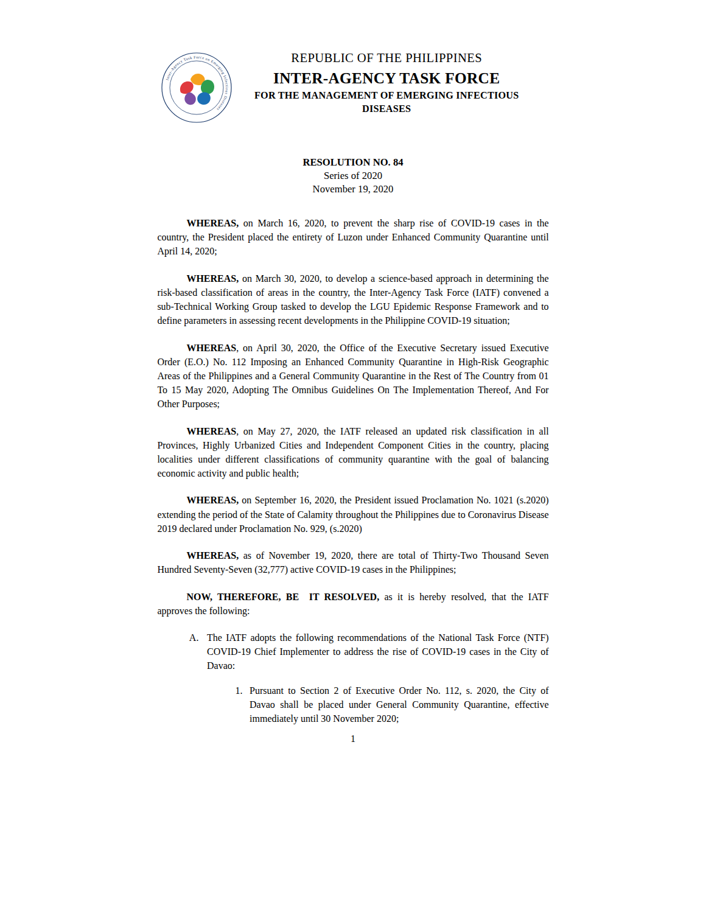Inter-Agency Task Force on Emerging Infectious Diseases
Republic of the Philippines
INTER-AGENCY TASK FORCE
for the Management of Emerging Infectious Diseases
RESOLUTION NO. 84
Series of 2020
November 19, 2020
WHEREAS, on March 16, 2020, to prevent the sharp rise of COVID-19 cases in the country, the President placed the entirety of Luzon under Enhanced Community Quarantine until April 14, 2020;
WHEREAS, on March 30, 2020, to develop a science-based approach in determining the risk-based classification of areas in the country, the Inter-Agency Task Force (IATF) convened a sub-Technical Working Group tasked to develop the LGU Epidemic Response Framework and to define parameters in assessing recent developments in the Philippine COVID-19 situation;
WHEREAS, on April 30, 2020, the Office of the Executive Secretary issued Executive Order (E.O.) No. 112 Imposing an Enhanced Community Quarantine in High-Risk Geographic Areas of the Philippines and a General Community Quarantine in the Rest of The Country from 01 To 15 May 2020, Adopting The Omnibus Guidelines On The Implementation Thereof, And For Other Purposes;
WHEREAS, on May 27, 2020, the IATF released an updated risk classification in all Provinces, Highly Urbanized Cities and Independent Component Cities in the country, placing localities under different classifications of community quarantine with the goal of balancing economic activity and public health;
WHEREAS, on September 16, 2020, the President issued Proclamation No. 1021 (s.2020) extending the period of the State of Calamity throughout the Philippines due to Coronavirus Disease 2019 declared under Proclamation No. 929, (s.2020)
WHEREAS, as of November 19, 2020, there are total of Thirty-Two Thousand Seven Hundred Seventy-Seven (32,777) active COVID-19 cases in the Philippines;
NOW, THEREFORE, BE IT RESOLVED, as it is hereby resolved, that the IATF approves the following:
The IATF adopts the following recommendations of the National Task Force (NTF) COVID-19 Chief Implementer to address the rise of COVID-19 cases in the City of Davao:
Pursuant to Section 2 of Executive Order No. 112, s. 2020, the City of Davao shall be placed under General Community Quarantine, effective immediately until 30 November 2020;
1